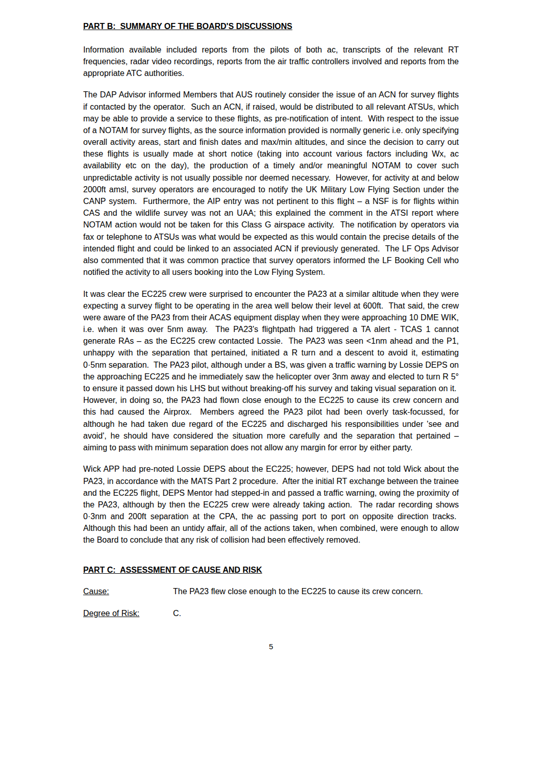PART B: SUMMARY OF THE BOARD'S DISCUSSIONS
Information available included reports from the pilots of both ac, transcripts of the relevant RT frequencies, radar video recordings, reports from the air traffic controllers involved and reports from the appropriate ATC authorities.
The DAP Advisor informed Members that AUS routinely consider the issue of an ACN for survey flights if contacted by the operator. Such an ACN, if raised, would be distributed to all relevant ATSUs, which may be able to provide a service to these flights, as pre-notification of intent. With respect to the issue of a NOTAM for survey flights, as the source information provided is normally generic i.e. only specifying overall activity areas, start and finish dates and max/min altitudes, and since the decision to carry out these flights is usually made at short notice (taking into account various factors including Wx, ac availability etc on the day), the production of a timely and/or meaningful NOTAM to cover such unpredictable activity is not usually possible nor deemed necessary. However, for activity at and below 2000ft amsl, survey operators are encouraged to notify the UK Military Low Flying Section under the CANP system. Furthermore, the AIP entry was not pertinent to this flight – a NSF is for flights within CAS and the wildlife survey was not an UAA; this explained the comment in the ATSI report where NOTAM action would not be taken for this Class G airspace activity. The notification by operators via fax or telephone to ATSUs was what would be expected as this would contain the precise details of the intended flight and could be linked to an associated ACN if previously generated. The LF Ops Advisor also commented that it was common practice that survey operators informed the LF Booking Cell who notified the activity to all users booking into the Low Flying System.
It was clear the EC225 crew were surprised to encounter the PA23 at a similar altitude when they were expecting a survey flight to be operating in the area well below their level at 600ft. That said, the crew were aware of the PA23 from their ACAS equipment display when they were approaching 10 DME WIK, i.e. when it was over 5nm away. The PA23's flightpath had triggered a TA alert - TCAS 1 cannot generate RAs – as the EC225 crew contacted Lossie. The PA23 was seen <1nm ahead and the P1, unhappy with the separation that pertained, initiated a R turn and a descent to avoid it, estimating 0·5nm separation. The PA23 pilot, although under a BS, was given a traffic warning by Lossie DEPS on the approaching EC225 and he immediately saw the helicopter over 3nm away and elected to turn R 5° to ensure it passed down his LHS but without breaking-off his survey and taking visual separation on it. However, in doing so, the PA23 had flown close enough to the EC225 to cause its crew concern and this had caused the Airprox. Members agreed the PA23 pilot had been overly task-focussed, for although he had taken due regard of the EC225 and discharged his responsibilities under 'see and avoid', he should have considered the situation more carefully and the separation that pertained – aiming to pass with minimum separation does not allow any margin for error by either party.
Wick APP had pre-noted Lossie DEPS about the EC225; however, DEPS had not told Wick about the PA23, in accordance with the MATS Part 2 procedure. After the initial RT exchange between the trainee and the EC225 flight, DEPS Mentor had stepped-in and passed a traffic warning, owing the proximity of the PA23, although by then the EC225 crew were already taking action. The radar recording shows 0·3nm and 200ft separation at the CPA, the ac passing port to port on opposite direction tracks. Although this had been an untidy affair, all of the actions taken, when combined, were enough to allow the Board to conclude that any risk of collision had been effectively removed.
PART C: ASSESSMENT OF CAUSE AND RISK
Cause:
The PA23 flew close enough to the EC225 to cause its crew concern.
Degree of Risk:
C.
5